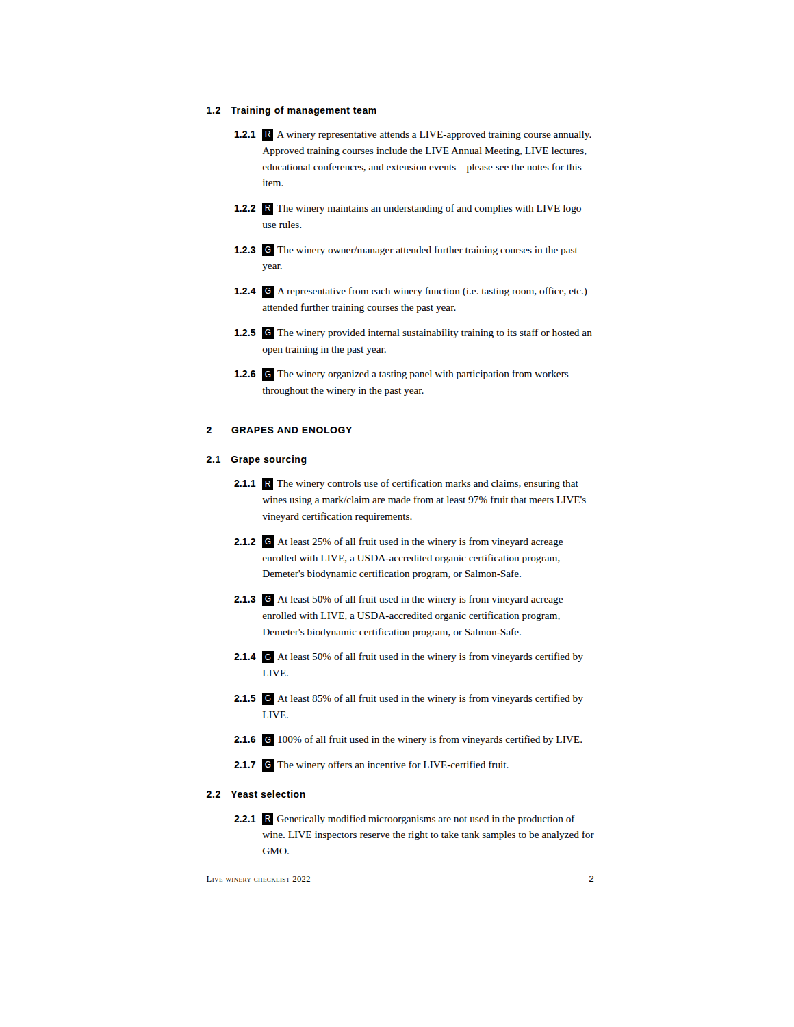1.2 Training of management team
1.2.1 RA winery representative attends a LIVE-approved training course annually. Approved training courses include the LIVE Annual Meeting, LIVE lectures, educational conferences, and extension events—please see the notes for this item.
1.2.2 RThe winery maintains an understanding of and complies with LIVE logo use rules.
1.2.3 GThe winery owner/manager attended further training courses in the past year.
1.2.4 GA representative from each winery function (i.e. tasting room, office, etc.) attended further training courses the past year.
1.2.5 GThe winery provided internal sustainability training to its staff or hosted an open training in the past year.
1.2.6 GThe winery organized a tasting panel with participation from workers throughout the winery in the past year.
2 Grapes and Enology
2.1 Grape sourcing
2.1.1 RThe winery controls use of certification marks and claims, ensuring that wines using a mark/claim are made from at least 97% fruit that meets LIVE's vineyard certification requirements.
2.1.2 GAt least 25% of all fruit used in the winery is from vineyard acreage enrolled with LIVE, a USDA-accredited organic certification program, Demeter's biodynamic certification program, or Salmon-Safe.
2.1.3 GAt least 50% of all fruit used in the winery is from vineyard acreage enrolled with LIVE, a USDA-accredited organic certification program, Demeter's biodynamic certification program, or Salmon-Safe.
2.1.4 GAt least 50% of all fruit used in the winery is from vineyards certified by LIVE.
2.1.5 GAt least 85% of all fruit used in the winery is from vineyards certified by LIVE.
2.1.6 G100% of all fruit used in the winery is from vineyards certified by LIVE.
2.1.7 GThe winery offers an incentive for LIVE-certified fruit.
2.2 Yeast selection
2.2.1 RGenetically modified microorganisms are not used in the production of wine. LIVE inspectors reserve the right to take tank samples to be analyzed for GMO.
LIVE Winery Checklist 2022 2